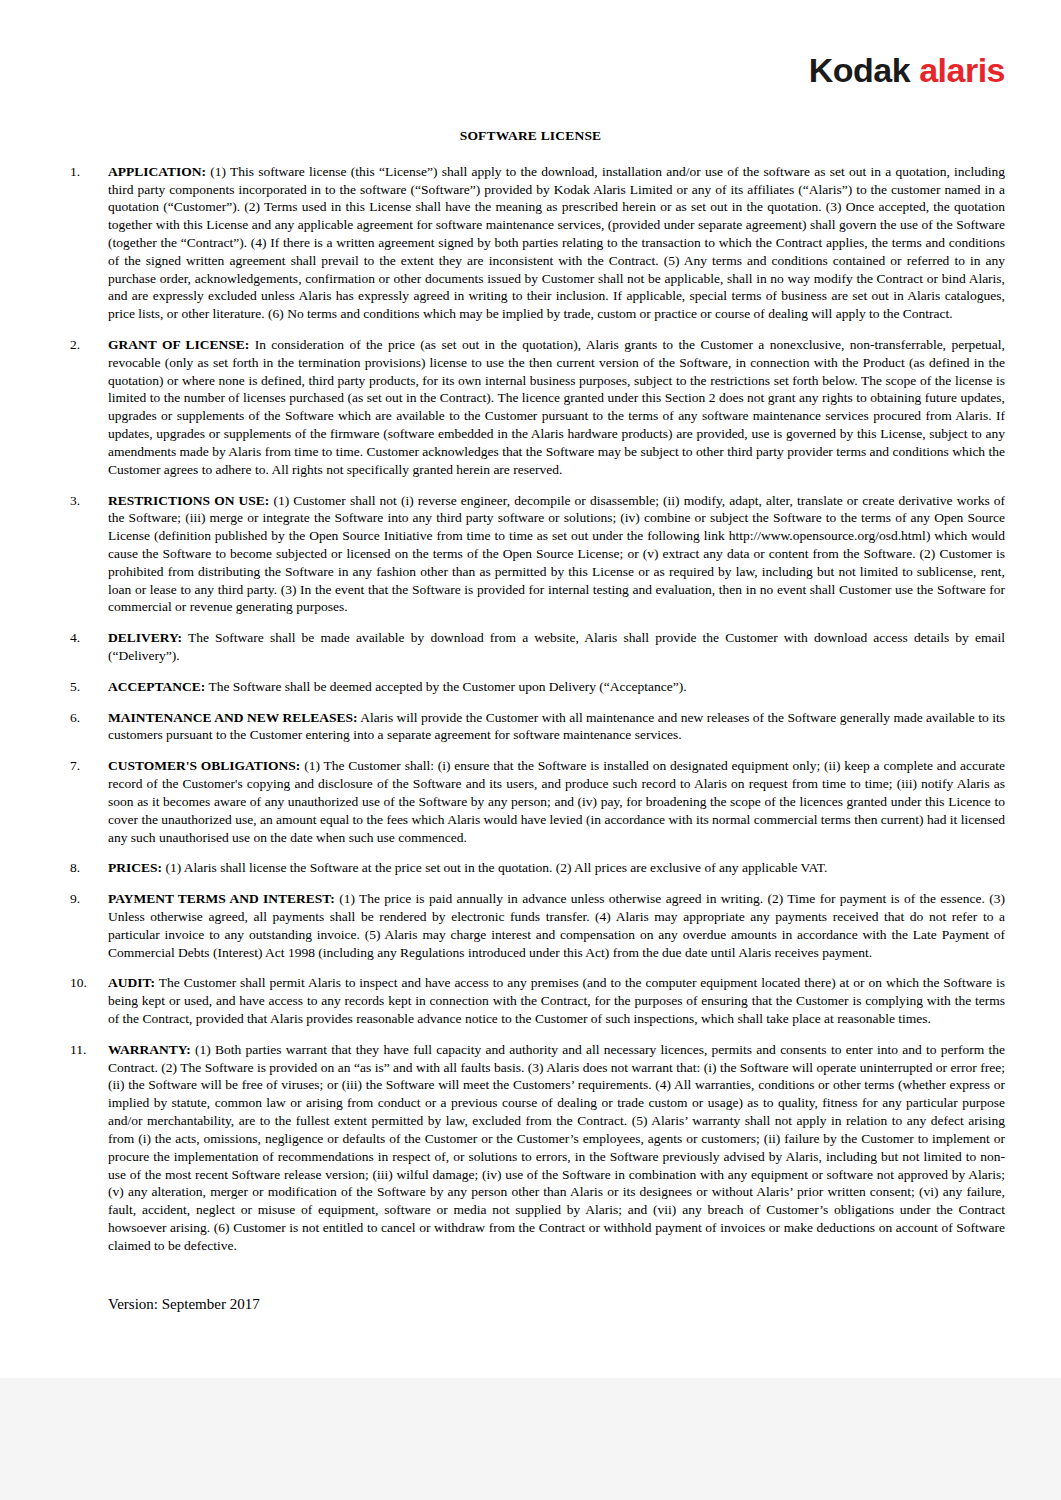Kodak alaris
SOFTWARE LICENSE
Application: (1) This software license (this “License”) shall apply to the download, installation and/or use of the software as set out in a quotation, including third party components incorporated in to the software (“Software”) provided by Kodak Alaris Limited or any of its affiliates (“Alaris”) to the customer named in a quotation (“Customer”). (2) Terms used in this License shall have the meaning as prescribed herein or as set out in the quotation. (3) Once accepted, the quotation together with this License and any applicable agreement for software maintenance services, (provided under separate agreement) shall govern the use of the Software (together the “Contract”). (4) If there is a written agreement signed by both parties relating to the transaction to which the Contract applies, the terms and conditions of the signed written agreement shall prevail to the extent they are inconsistent with the Contract. (5) Any terms and conditions contained or referred to in any purchase order, acknowledgements, confirmation or other documents issued by Customer shall not be applicable, shall in no way modify the Contract or bind Alaris, and are expressly excluded unless Alaris has expressly agreed in writing to their inclusion. If applicable, special terms of business are set out in Alaris catalogues, price lists, or other literature. (6) No terms and conditions which may be implied by trade, custom or practice or course of dealing will apply to the Contract.
Grant of License: In consideration of the price (as set out in the quotation), Alaris grants to the Customer a nonexclusive, non-transferrable, perpetual, revocable (only as set forth in the termination provisions) license to use the then current version of the Software, in connection with the Product (as defined in the quotation) or where none is defined, third party products, for its own internal business purposes, subject to the restrictions set forth below. The scope of the license is limited to the number of licenses purchased (as set out in the Contract). The licence granted under this Section 2 does not grant any rights to obtaining future updates, upgrades or supplements of the Software which are available to the Customer pursuant to the terms of any software maintenance services procured from Alaris. If updates, upgrades or supplements of the firmware (software embedded in the Alaris hardware products) are provided, use is governed by this License, subject to any amendments made by Alaris from time to time. Customer acknowledges that the Software may be subject to other third party provider terms and conditions which the Customer agrees to adhere to. All rights not specifically granted herein are reserved.
Restrictions on Use: (1) Customer shall not (i) reverse engineer, decompile or disassemble; (ii) modify, adapt, alter, translate or create derivative works of the Software; (iii) merge or integrate the Software into any third party software or solutions; (iv) combine or subject the Software to the terms of any Open Source License (definition published by the Open Source Initiative from time to time as set out under the following link http://www.opensource.org/osd.html) which would cause the Software to become subjected or licensed on the terms of the Open Source License; or (v) extract any data or content from the Software. (2) Customer is prohibited from distributing the Software in any fashion other than as permitted by this License or as required by law, including but not limited to sublicense, rent, loan or lease to any third party. (3) In the event that the Software is provided for internal testing and evaluation, then in no event shall Customer use the Software for commercial or revenue generating purposes.
Delivery: The Software shall be made available by download from a website, Alaris shall provide the Customer with download access details by email (“Delivery”).
Acceptance: The Software shall be deemed accepted by the Customer upon Delivery (“Acceptance”).
Maintenance and New Releases: Alaris will provide the Customer with all maintenance and new releases of the Software generally made available to its customers pursuant to the Customer entering into a separate agreement for software maintenance services.
Customer's Obligations: (1) The Customer shall: (i) ensure that the Software is installed on designated equipment only; (ii) keep a complete and accurate record of the Customer's copying and disclosure of the Software and its users, and produce such record to Alaris on request from time to time; (iii) notify Alaris as soon as it becomes aware of any unauthorized use of the Software by any person; and (iv) pay, for broadening the scope of the licences granted under this Licence to cover the unauthorized use, an amount equal to the fees which Alaris would have levied (in accordance with its normal commercial terms then current) had it licensed any such unauthorised use on the date when such use commenced.
Prices: (1) Alaris shall license the Software at the price set out in the quotation. (2) All prices are exclusive of any applicable VAT.
Payment Terms and Interest: (1) The price is paid annually in advance unless otherwise agreed in writing. (2) Time for payment is of the essence. (3) Unless otherwise agreed, all payments shall be rendered by electronic funds transfer. (4) Alaris may appropriate any payments received that do not refer to a particular invoice to any outstanding invoice. (5) Alaris may charge interest and compensation on any overdue amounts in accordance with the Late Payment of Commercial Debts (Interest) Act 1998 (including any Regulations introduced under this Act) from the due date until Alaris receives payment.
Audit: The Customer shall permit Alaris to inspect and have access to any premises (and to the computer equipment located there) at or on which the Software is being kept or used, and have access to any records kept in connection with the Contract, for the purposes of ensuring that the Customer is complying with the terms of the Contract, provided that Alaris provides reasonable advance notice to the Customer of such inspections, which shall take place at reasonable times.
Warranty: (1) Both parties warrant that they have full capacity and authority and all necessary licences, permits and consents to enter into and to perform the Contract. (2) The Software is provided on an “as is” and with all faults basis. (3) Alaris does not warrant that: (i) the Software will operate uninterrupted or error free; (ii) the Software will be free of viruses; or (iii) the Software will meet the Customers’ requirements. (4) All warranties, conditions or other terms (whether express or implied by statute, common law or arising from conduct or a previous course of dealing or trade custom or usage) as to quality, fitness for any particular purpose and/or merchantability, are to the fullest extent permitted by law, excluded from the Contract. (5) Alaris’ warranty shall not apply in relation to any defect arising from (i) the acts, omissions, negligence or defaults of the Customer or the Customer’s employees, agents or customers; (ii) failure by the Customer to implement or procure the implementation of recommendations in respect of, or solutions to errors, in the Software previously advised by Alaris, including but not limited to non-use of the most recent Software release version; (iii) wilful damage; (iv) use of the Software in combination with any equipment or software not approved by Alaris; (v) any alteration, merger or modification of the Software by any person other than Alaris or its designees or without Alaris’ prior written consent; (vi) any failure, fault, accident, neglect or misuse of equipment, software or media not supplied by Alaris; and (vii) any breach of Customer’s obligations under the Contract howsoever arising. (6) Customer is not entitled to cancel or withdraw from the Contract or withhold payment of invoices or make deductions on account of Software claimed to be defective.
Version: September 2017